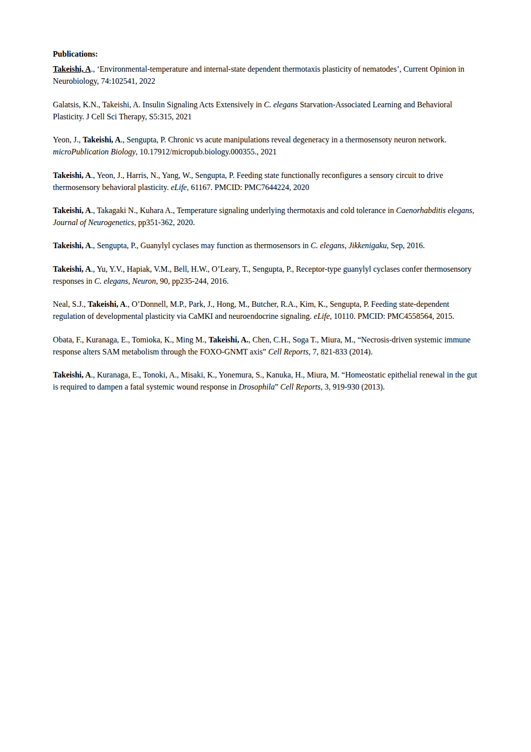Publications:
Takeishi, A., ‘Environmental-temperature and internal-state dependent thermotaxis plasticity of nematodes’, Current Opinion in Neurobiology, 74:102541, 2022
Galatsis, K.N., Takeishi, A. Insulin Signaling Acts Extensively in C. elegans Starvation-Associated Learning and Behavioral Plasticity. J Cell Sci Therapy, S5:315, 2021
Yeon, J., Takeishi, A., Sengupta, P. Chronic vs acute manipulations reveal degeneracy in a thermosensoty neuron network. microPublication Biology, 10.17912/micropub.biology.000355., 2021
Takeishi, A., Yeon, J., Harris, N., Yang, W., Sengupta, P. Feeding state functionally reconfigures a sensory circuit to drive thermosensory behavioral plasticity. eLife, 61167. PMCID: PMC7644224, 2020
Takeishi, A., Takagaki N., Kuhara A., Temperature signaling underlying thermotaxis and cold tolerance in Caenorhabditis elegans, Journal of Neurogenetics, pp351-362, 2020.
Takeishi, A., Sengupta, P., Guanylyl cyclases may function as thermosensors in C. elegans, Jikkenigaku, Sep, 2016.
Takeishi, A., Yu, Y.V., Hapiak, V.M., Bell, H.W., O’Leary, T., Sengupta, P., Receptor-type guanylyl cyclases confer thermosensory responses in C. elegans, Neuron, 90, pp235-244, 2016.
Neal, S.J., Takeishi, A., O’Donnell, M.P., Park, J., Hong, M., Butcher, R.A., Kim, K., Sengupta, P. Feeding state-dependent regulation of developmental plasticity via CaMKI and neuroendocrine signaling. eLife, 10110. PMCID: PMC4558564, 2015.
Obata, F., Kuranaga, E., Tomioka, K., Ming M., Takeishi, A., Chen, C.H., Soga T., Miura, M., “Necrosis-driven systemic immune response alters SAM metabolism through the FOXO-GNMT axis” Cell Reports, 7, 821-833 (2014).
Takeishi, A., Kuranaga, E., Tonoki, A., Misaki, K., Yonemura, S., Kanuka, H., Miura, M. “Homeostatic epithelial renewal in the gut is required to dampen a fatal systemic wound response in Drosophila” Cell Reports, 3, 919-930 (2013).